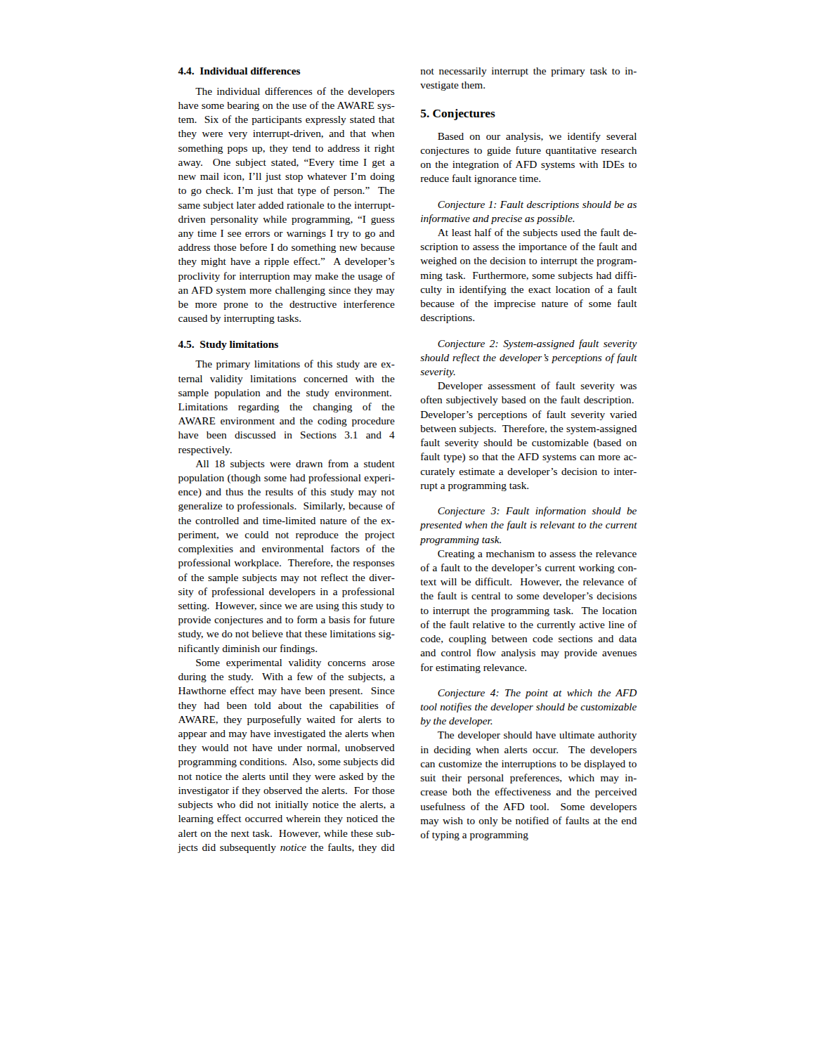4.4. Individual differences
The individual differences of the developers have some bearing on the use of the AWARE system. Six of the participants expressly stated that they were very interrupt-driven, and that when something pops up, they tend to address it right away. One subject stated, “Every time I get a new mail icon, I’ll just stop whatever I’m doing to go check. I’m just that type of person.” The same subject later added rationale to the interrupt-driven personality while programming, “I guess any time I see errors or warnings I try to go and address those before I do something new because they might have a ripple effect.” A developer’s proclivity for interruption may make the usage of an AFD system more challenging since they may be more prone to the destructive interference caused by interrupting tasks.
4.5. Study limitations
The primary limitations of this study are external validity limitations concerned with the sample population and the study environment. Limitations regarding the changing of the AWARE environment and the coding procedure have been discussed in Sections 3.1 and 4 respectively.
All 18 subjects were drawn from a student population (though some had professional experience) and thus the results of this study may not generalize to professionals. Similarly, because of the controlled and time-limited nature of the experiment, we could not reproduce the project complexities and environmental factors of the professional workplace. Therefore, the responses of the sample subjects may not reflect the diversity of professional developers in a professional setting. However, since we are using this study to provide conjectures and to form a basis for future study, we do not believe that these limitations significantly diminish our findings.
Some experimental validity concerns arose during the study. With a few of the subjects, a Hawthorne effect may have been present. Since they had been told about the capabilities of AWARE, they purposefully waited for alerts to appear and may have investigated the alerts when they would not have under normal, unobserved programming conditions. Also, some subjects did not notice the alerts until they were asked by the investigator if they observed the alerts. For those subjects who did not initially notice the alerts, a learning effect occurred wherein they noticed the alert on the next task. However, while these subjects did subsequently notice the faults, they did not necessarily interrupt the primary task to investigate them.
5. Conjectures
Based on our analysis, we identify several conjectures to guide future quantitative research on the integration of AFD systems with IDEs to reduce fault ignorance time.
Conjecture 1: Fault descriptions should be as informative and precise as possible.
At least half of the subjects used the fault description to assess the importance of the fault and weighed on the decision to interrupt the programming task. Furthermore, some subjects had difficulty in identifying the exact location of a fault because of the imprecise nature of some fault descriptions.
Conjecture 2: System-assigned fault severity should reflect the developer’s perceptions of fault severity.
Developer assessment of fault severity was often subjectively based on the fault description. Developer’s perceptions of fault severity varied between subjects. Therefore, the system-assigned fault severity should be customizable (based on fault type) so that the AFD systems can more accurately estimate a developer’s decision to interrupt a programming task.
Conjecture 3: Fault information should be presented when the fault is relevant to the current programming task.
Creating a mechanism to assess the relevance of a fault to the developer’s current working context will be difficult. However, the relevance of the fault is central to some developer’s decisions to interrupt the programming task. The location of the fault relative to the currently active line of code, coupling between code sections and data and control flow analysis may provide avenues for estimating relevance.
Conjecture 4: The point at which the AFD tool notifies the developer should be customizable by the developer.
The developer should have ultimate authority in deciding when alerts occur. The developers can customize the interruptions to be displayed to suit their personal preferences, which may increase both the effectiveness and the perceived usefulness of the AFD tool. Some developers may wish to only be notified of faults at the end of typing a programming